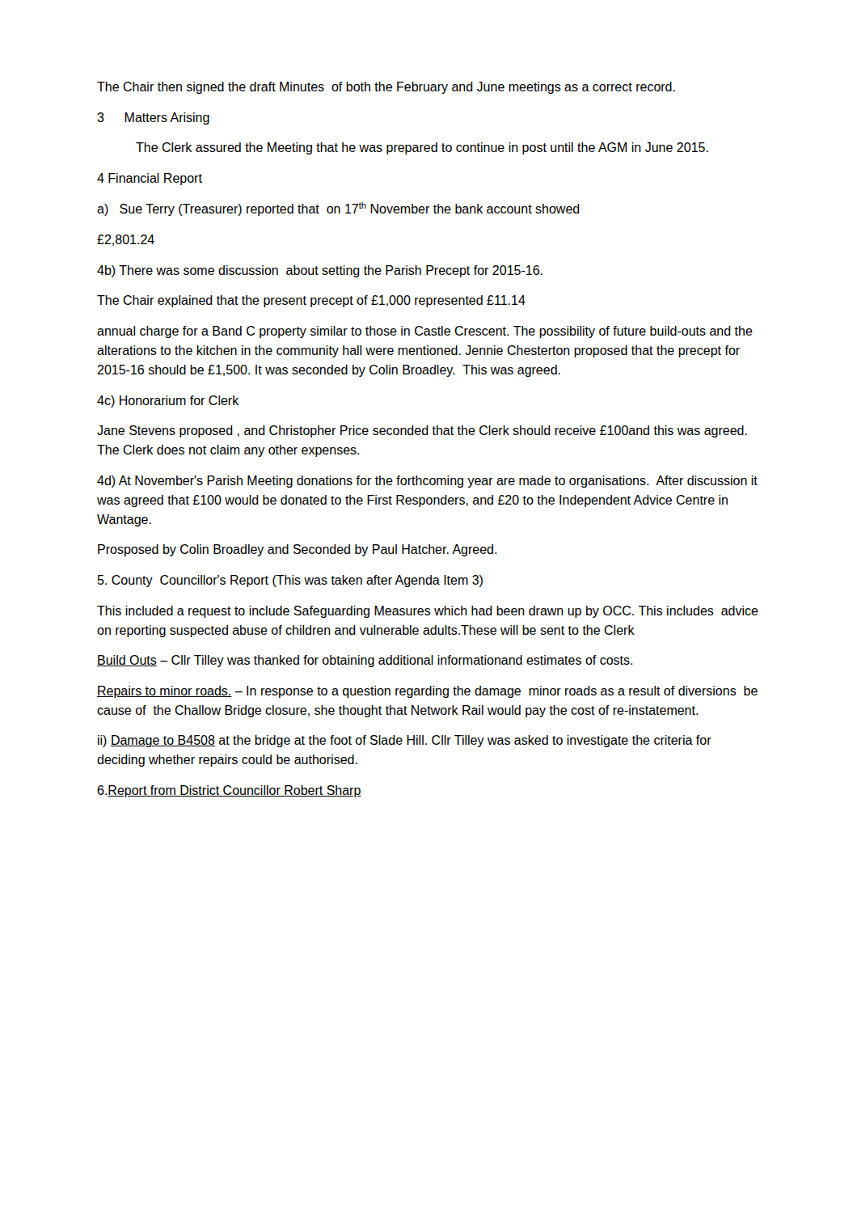The Chair then signed the draft Minutes of both the February and June meetings as a correct record.
3 Matters Arising
The Clerk assured the Meeting that he was prepared to continue in post until the AGM in June 2015.
4 Financial Report
a) Sue Terry (Treasurer) reported that on 17th November the bank account showed
£2,801.24
4b) There was some discussion about setting the Parish Precept for 2015-16.
The Chair explained that the present precept of £1,000 represented £11.14
annual charge for a Band C property similar to those in Castle Crescent. The possibility of future build-outs and the alterations to the kitchen in the community hall were mentioned. Jennie Chesterton proposed that the precept for 2015-16 should be £1,500. It was seconded by Colin Broadley. This was agreed.
4c) Honorarium for Clerk
Jane Stevens proposed , and Christopher Price seconded that the Clerk should receive £100and this was agreed. The Clerk does not claim any other expenses.
4d) At November's Parish Meeting donations for the forthcoming year are made to organisations. After discussion it was agreed that £100 would be donated to the First Responders, and £20 to the Independent Advice Centre in Wantage.
Prosposed by Colin Broadley and Seconded by Paul Hatcher. Agreed.
5. County Councillor's Report (This was taken after Agenda Item 3)
This included a request to include Safeguarding Measures which had been drawn up by OCC. This includes advice on reporting suspected abuse of children and vulnerable adults.These will be sent to the Clerk
Build Outs – Cllr Tilley was thanked for obtaining additional informationand estimates of costs.
Repairs to minor roads. – In response to a question regarding the damage minor roads as a result of diversions be cause of the Challow Bridge closure, she thought that Network Rail would pay the cost of re-instatement.
ii) Damage to B4508 at the bridge at the foot of Slade Hill. Cllr Tilley was asked to investigate the criteria for deciding whether repairs could be authorised.
6.Report from District Councillor Robert Sharp